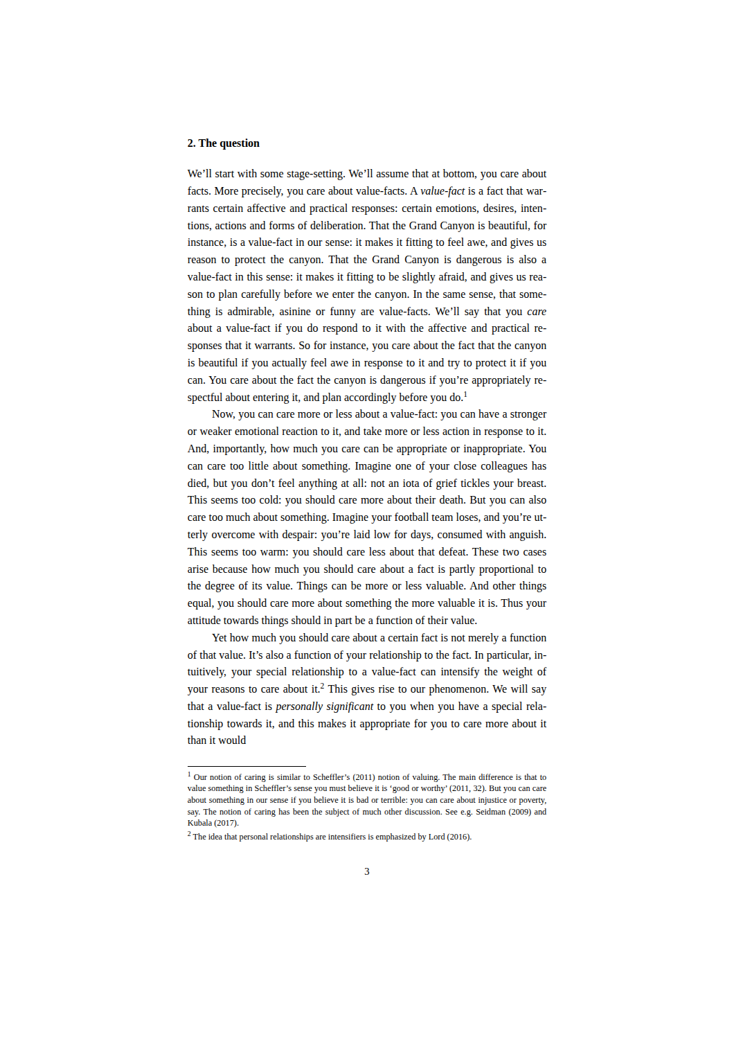2. The question
We’ll start with some stage-setting. We’ll assume that at bottom, you care about facts. More precisely, you care about value-facts. A value-fact is a fact that warrants certain affective and practical responses: certain emotions, desires, intentions, actions and forms of deliberation. That the Grand Canyon is beautiful, for instance, is a value-fact in our sense: it makes it fitting to feel awe, and gives us reason to protect the canyon. That the Grand Canyon is dangerous is also a value-fact in this sense: it makes it fitting to be slightly afraid, and gives us reason to plan carefully before we enter the canyon. In the same sense, that something is admirable, asinine or funny are value-facts. We’ll say that you care about a value-fact if you do respond to it with the affective and practical responses that it warrants. So for instance, you care about the fact that the canyon is beautiful if you actually feel awe in response to it and try to protect it if you can. You care about the fact the canyon is dangerous if you’re appropriately respectful about entering it, and plan accordingly before you do.1
Now, you can care more or less about a value-fact: you can have a stronger or weaker emotional reaction to it, and take more or less action in response to it. And, importantly, how much you care can be appropriate or inappropriate. You can care too little about something. Imagine one of your close colleagues has died, but you don’t feel anything at all: not an iota of grief tickles your breast. This seems too cold: you should care more about their death. But you can also care too much about something. Imagine your football team loses, and you’re utterly overcome with despair: you’re laid low for days, consumed with anguish. This seems too warm: you should care less about that defeat. These two cases arise because how much you should care about a fact is partly proportional to the degree of its value. Things can be more or less valuable. And other things equal, you should care more about something the more valuable it is. Thus your attitude towards things should in part be a function of their value.
Yet how much you should care about a certain fact is not merely a function of that value. It’s also a function of your relationship to the fact. In particular, intuitively, your special relationship to a value-fact can intensify the weight of your reasons to care about it.2 This gives rise to our phenomenon. We will say that a value-fact is personally significant to you when you have a special relationship towards it, and this makes it appropriate for you to care more about it than it would
1 Our notion of caring is similar to Scheffler’s (2011) notion of valuing. The main difference is that to value something in Scheffler’s sense you must believe it is ‘good or worthy’ (2011, 32). But you can care about something in our sense if you believe it is bad or terrible: you can care about injustice or poverty, say. The notion of caring has been the subject of much other discussion. See e.g. Seidman (2009) and Kubala (2017).
2 The idea that personal relationships are intensifiers is emphasized by Lord (2016).
3